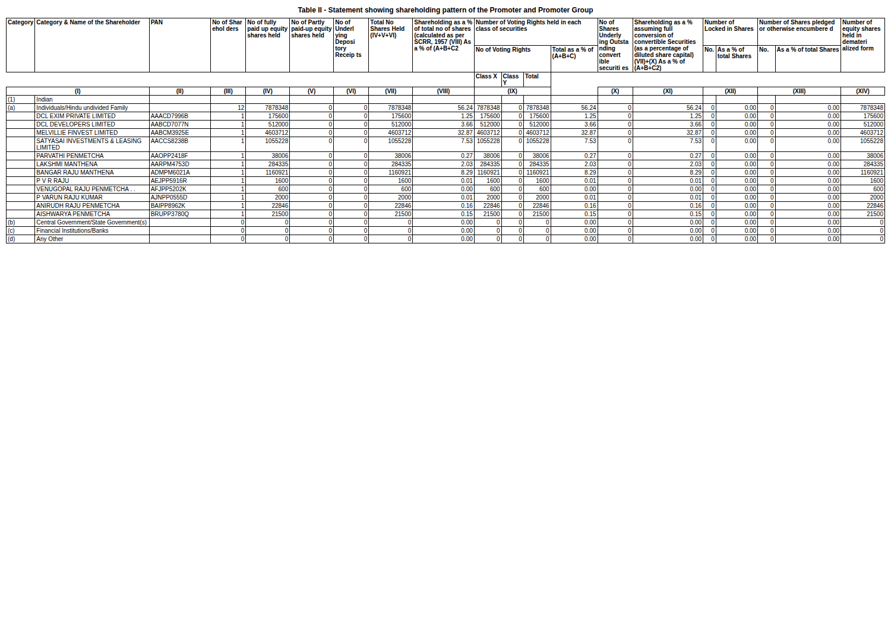Table II - Statement showing shareholding pattern of the Promoter and Promoter Group
| Category | Category & Name of the Shareholder | PAN | No of Shar ehol ders | No of fully paid up equity shares held | No of Partly paid-up equity shares held | No of Underl ying Deposi tory Receip ts | Total No Shares Held (IV+V+VI) | Shareholding as a % of total no of shares (calculated as per SCRR, 1957 (VIII) As a % of (A+B+C2 | Number of Voting Rights held in each class of securities | No of Shares Underly ing Outsta nding convert ible securiti es | Shareholding as a % assuming full conversion of convertible Securities (as a percentage of diluted share capital) (VII)+(X) As a % of (A+B+C2) | Number of Locked in Shares | Number of Shares pledged or otherwise encumbere d | Number of equity shares held in demateri alized form |
| --- | --- | --- | --- | --- | --- | --- | --- | --- | --- | --- | --- | --- | --- | --- |
| No of Voting Rights | Total as a % of (A+B+C) | No. | As a % of total Shares | No. | As a % of total Shares |
| | | | | | | | | | Class X | Class Y | Total | | | | | | | | |
| (I) | (II) | (III) | (IV) | (V) | (VI) | (VII) | (VIII) | (IX) | | (X) | (XI) | (XII) | (XIII) | (XIV) |
| (1) | Indian | | | | | | | | | | | | | | | | | |
| (a) | Individuals/Hindu undivided Family | | 12 | 7878348 | 0 | 0 | 7878348 | 56.24 | 7878348 | 0 | 7878348 | 56.24 | 0 | 56.24 | 0 | 0.00 | 0 | 0.00 | 7878348 |
| | DCL EXIM PRIVATE LIMITED | AAACD7996B | 1 | 175600 | 0 | 0 | 175600 | 1.25 | 175600 | 0 | 175600 | 1.25 | 0 | 1.25 | 0 | 0.00 | 0 | 0.00 | 175600 |
| | DCL DEVELOPERS LIMITED | AABCD7077N | 1 | 512000 | 0 | 0 | 512000 | 3.66 | 512000 | 0 | 512000 | 3.66 | 0 | 3.66 | 0 | 0.00 | 0 | 0.00 | 512000 |
| | MELVILLIE FINVEST LIMITED | AABCM3925E | 1 | 4603712 | 0 | 0 | 4603712 | 32.87 | 4603712 | 0 | 4603712 | 32.87 | 0 | 32.87 | 0 | 0.00 | 0 | 0.00 | 4603712 |
| | SATYASAI INVESTMENTS & LEASING LIMITED | AACCS8238B | 1 | 1055228 | 0 | 0 | 1055228 | 7.53 | 1055228 | 0 | 1055228 | 7.53 | 0 | 7.53 | 0 | 0.00 | 0 | 0.00 | 1055228 |
| | PARVATHI PENMETCHA | AAOPP2418F | 1 | 38006 | 0 | 0 | 38006 | 0.27 | 38006 | 0 | 38006 | 0.27 | 0 | 0.27 | 0 | 0.00 | 0 | 0.00 | 38006 |
| | LAKSHMI MANTHENA | AARPM4753D | 1 | 284335 | 0 | 0 | 284335 | 2.03 | 284335 | 0 | 284335 | 2.03 | 0 | 2.03 | 0 | 0.00 | 0 | 0.00 | 284335 |
| | BANGAR RAJU MANTHENA | ADMPM6021A | 1 | 1160921 | 0 | 0 | 1160921 | 8.29 | 1160921 | 0 | 1160921 | 8.29 | 0 | 8.29 | 0 | 0.00 | 0 | 0.00 | 1160921 |
| | P V R RAJU | AEJPP5916R | 1 | 1600 | 0 | 0 | 1600 | 0.01 | 1600 | 0 | 1600 | 0.01 | 0 | 0.01 | 0 | 0.00 | 0 | 0.00 | 1600 |
| | VENUGOPAL RAJU PENMETCHA . . | AFJPP5202K | 1 | 600 | 0 | 0 | 600 | 0.00 | 600 | 0 | 600 | 0.00 | 0 | 0.00 | 0 | 0.00 | 0 | 0.00 | 600 |
| | P VARUN RAJU KUMAR | AJNPP0555D | 1 | 2000 | 0 | 0 | 2000 | 0.01 | 2000 | 0 | 2000 | 0.01 | 0 | 0.01 | 0 | 0.00 | 0 | 0.00 | 2000 |
| | ANIRUDH RAJU PENMETCHA | BAIPP8962K | 1 | 22846 | 0 | 0 | 22846 | 0.16 | 22846 | 0 | 22846 | 0.16 | 0 | 0.16 | 0 | 0.00 | 0 | 0.00 | 22846 |
| | AISHWARYA PENMETCHA | BRUPP3780Q | 1 | 21500 | 0 | 0 | 21500 | 0.15 | 21500 | 0 | 21500 | 0.15 | 0 | 0.15 | 0 | 0.00 | 0 | 0.00 | 21500 |
| (b) | Central Government/State Government(s) | | 0 | 0 | 0 | 0 | 0 | 0.00 | 0 | 0 | 0 | 0.00 | 0 | 0.00 | 0 | 0.00 | 0 | 0.00 | 0 |
| (c) | Financial Institutions/Banks | | 0 | 0 | 0 | 0 | 0 | 0.00 | 0 | 0 | 0 | 0.00 | 0 | 0.00 | 0 | 0.00 | 0 | 0.00 | 0 |
| (d) | Any Other | | 0 | 0 | 0 | 0 | 0 | 0.00 | 0 | 0 | 0 | 0.00 | 0 | 0.00 | 0 | 0.00 | 0 | 0.00 | 0 |